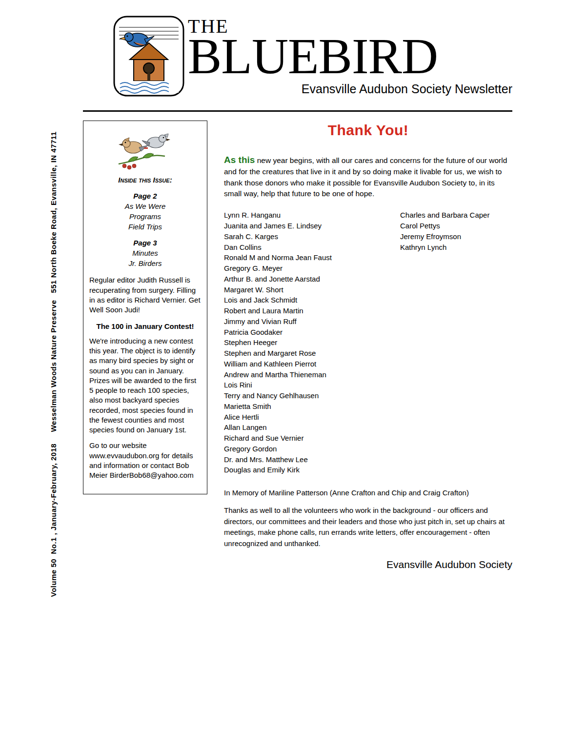Volume 50 No.1 , January-February, 2018 Wesselman Woods Nature Preserve 551 North Boeke Road, Evansville, IN 47711
THE
BLUEBIRD
Evansville Audubon Society Newsletter
Inside this Issue:
Page 2
As We Were
Programs
Field Trips
Page 3
Minutes
Jr. Birders
Regular editor Judith Russell is recuperating from surgery. Filling in as editor is Richard Vernier. Get Well Soon Judi!
The 100 in January Contest!
We're introducing a new contest this year. The object is to identify as many bird species by sight or sound as you can in January. Prizes will be awarded to the first 5 people to reach 100 species, also most backyard species recorded, most species found in the fewest counties and most species found on January 1st.
Go to our website www.evvaudubon.org for details and information or contact Bob Meier BirderBob68@yahoo.com
Thank You!
As this new year begins, with all our cares and concerns for the future of our world and for the creatures that live in it and by so doing make it livable for us, we wish to thank those donors who make it possible for Evansville Audubon Society to, in its small way, help that future to be one of hope.
Lynn R. Hanganu
Juanita and James E. Lindsey
Sarah C. Karges
Dan Collins
Ronald M and Norma Jean Faust
Gregory G. Meyer
Arthur B. and Jonette Aarstad
Margaret W. Short
Lois and Jack Schmidt
Robert and Laura Martin
Jimmy and Vivian Ruff
Patricia Goodaker
Stephen Heeger
Stephen and Margaret Rose
William and Kathleen Pierrot
Andrew and Martha Thieneman
Lois Rini
Terry and Nancy Gehlhausen
Marietta Smith
Alice Hertli
Allan Langen
Richard and Sue Vernier
Gregory Gordon
Dr. and Mrs. Matthew Lee
Douglas and Emily Kirk
Charles and Barbara Caper
Carol Pettys
Jeremy Efroymson
Kathryn Lynch
In Memory of Mariline Patterson (Anne Crafton and Chip and Craig Crafton)
Thanks as well to all the volunteers who work in the background - our officers and directors, our committees and their leaders and those who just pitch in, set up chairs at meetings, make phone calls, run errands write letters, offer encouragement - often unrecognized and unthanked.
Evansville Audubon Society